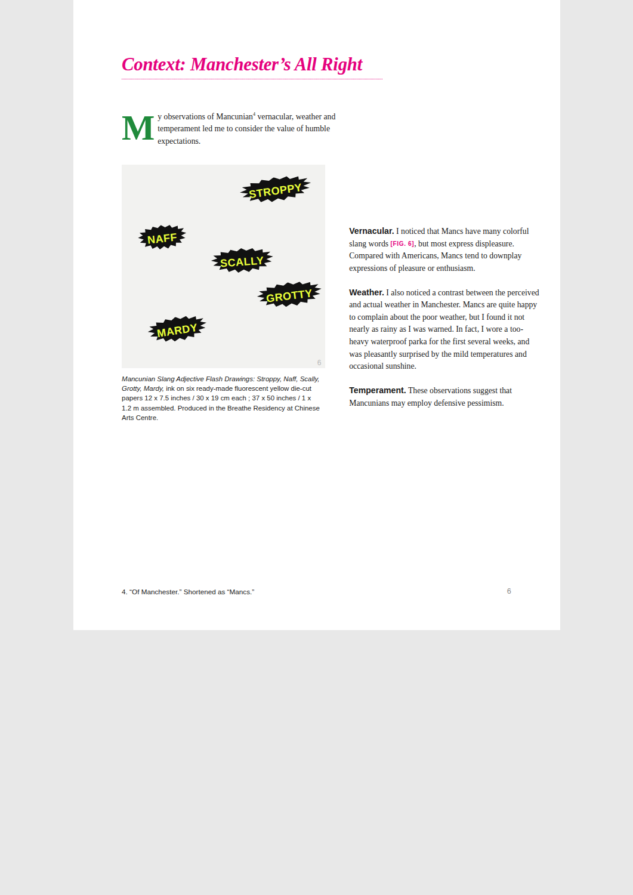Context: Manchester’s All Right
My observations of Mancunian4 vernacular, weather and temperament led me to consider the value of humble expectations.
STROPPY
NAFF
SCALLY
GROTTY
MARDY
6
Mancunian Slang Adjective Flash Drawings: Stroppy, Naff, Scally, Grotty, Mardy, ink on six ready-made fluorescent yellow die-cut papers 12 x 7.5 inches / 30 x 19 cm each ; 37 x 50 inches / 1 x 1.2 m assembled. Produced in the Breathe Residency at Chinese Arts Centre.
Vernacular. I noticed that Mancs have many colorful slang words [FIG. 6], but most express displeasure. Compared with Americans, Mancs tend to downplay expressions of pleasure or enthusiasm.
Weather. I also noticed a contrast between the perceived and actual weather in Manchester. Mancs are quite happy to complain about the poor weather, but I found it not nearly as rainy as I was warned. In fact, I wore a too-heavy waterproof parka for the first several weeks, and was pleasantly surprised by the mild temperatures and occasional sunshine.
Temperament. These observations suggest that Mancunians may employ defensive pessimism.
4. “Of Manchester.” Shortened as “Mancs.”
6